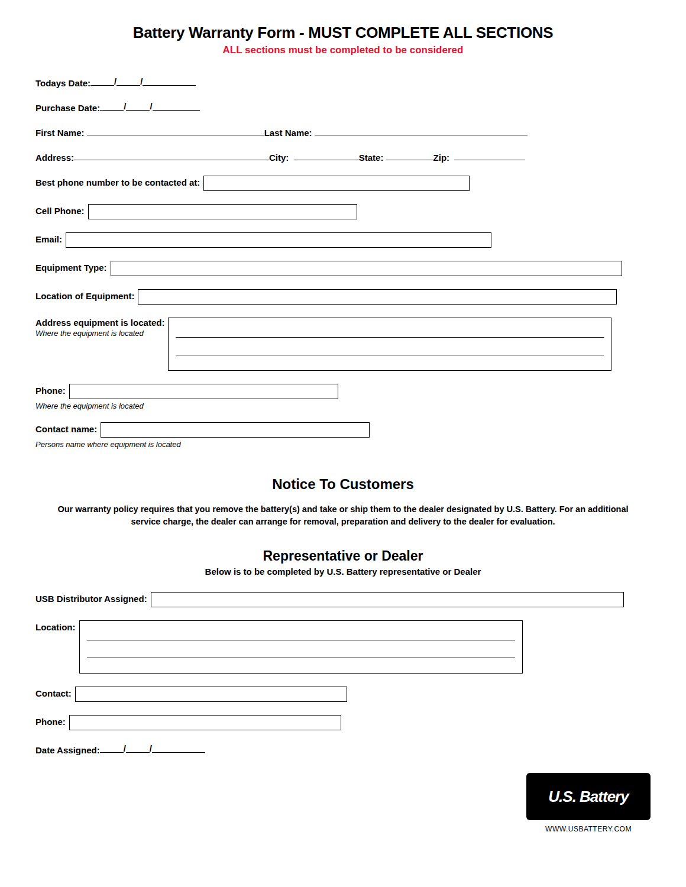Battery Warranty Form - MUST COMPLETE ALL SECTIONS
ALL sections must be completed to be considered
Todays Date: / /
Purchase Date: / /
First Name: Last Name:
Address: City: State: Zip:
Best phone number to be contacted at:
Cell Phone:
Email:
Equipment Type:
Location of Equipment:
Address equipment is located:
Where the equipment is located
Phone:
Where the equipment is located
Contact name:
Persons name where equipment is located
Notice To Customers
Our warranty policy requires that you remove the battery(s) and take or ship them to the dealer designated by U.S. Battery. For an additional service charge, the dealer can arrange for removal, preparation and delivery to the dealer for evaluation.
Representative or Dealer
Below is to be completed by U.S. Battery representative or Dealer
USB Distributor Assigned:
Location:
Contact:
Phone:
Date Assigned: / /
U.S. Battery
WWW.USBATTERY.COM